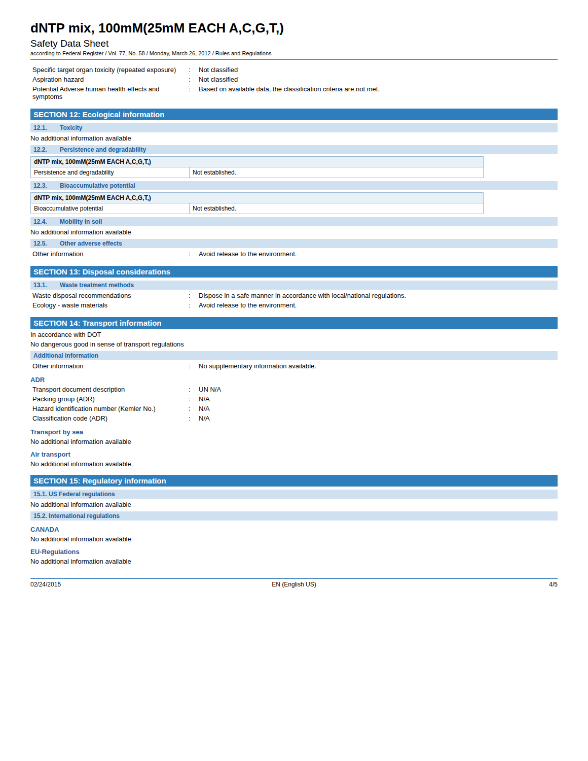dNTP mix, 100mM(25mM EACH A,C,G,T,)
Safety Data Sheet
according to Federal Register / Vol. 77, No. 58 / Monday, March 26, 2012 / Rules and Regulations
| Specific target organ toxicity (repeated exposure) | : | Not classified |
| Aspiration hazard | : | Not classified |
| Potential Adverse human health effects and symptoms | : | Based on available data, the classification criteria are not met. |
SECTION 12: Ecological information
12.1. Toxicity
No additional information available
12.2. Persistence and degradability
| dNTP mix, 100mM(25mM EACH A,C,G,T,) |
| --- |
| Persistence and degradability | Not established. |
12.3. Bioaccumulative potential
| dNTP mix, 100mM(25mM EACH A,C,G,T,) |
| --- |
| Bioaccumulative potential | Not established. |
12.4. Mobility in soil
No additional information available
12.5. Other adverse effects
| Other information | : | Avoid release to the environment. |
SECTION 13: Disposal considerations
13.1. Waste treatment methods
| Waste disposal recommendations | : | Dispose in a safe manner in accordance with local/national regulations. |
| Ecology - waste materials | : | Avoid release to the environment. |
SECTION 14: Transport information
In accordance with DOT
No dangerous good in sense of transport regulations
Additional information
| Other information | : | No supplementary information available. |
ADR
| Transport document description | : | UN N/A |
| Packing group (ADR) | : | N/A |
| Hazard identification number (Kemler No.) | : | N/A |
| Classification code (ADR) | : | N/A |
Transport by sea
No additional information available
Air transport
No additional information available
SECTION 15: Regulatory information
15.1. US Federal regulations
No additional information available
15.2. International regulations
CANADA
No additional information available
EU-Regulations
No additional information available
02/24/2015
EN (English US)
4/5